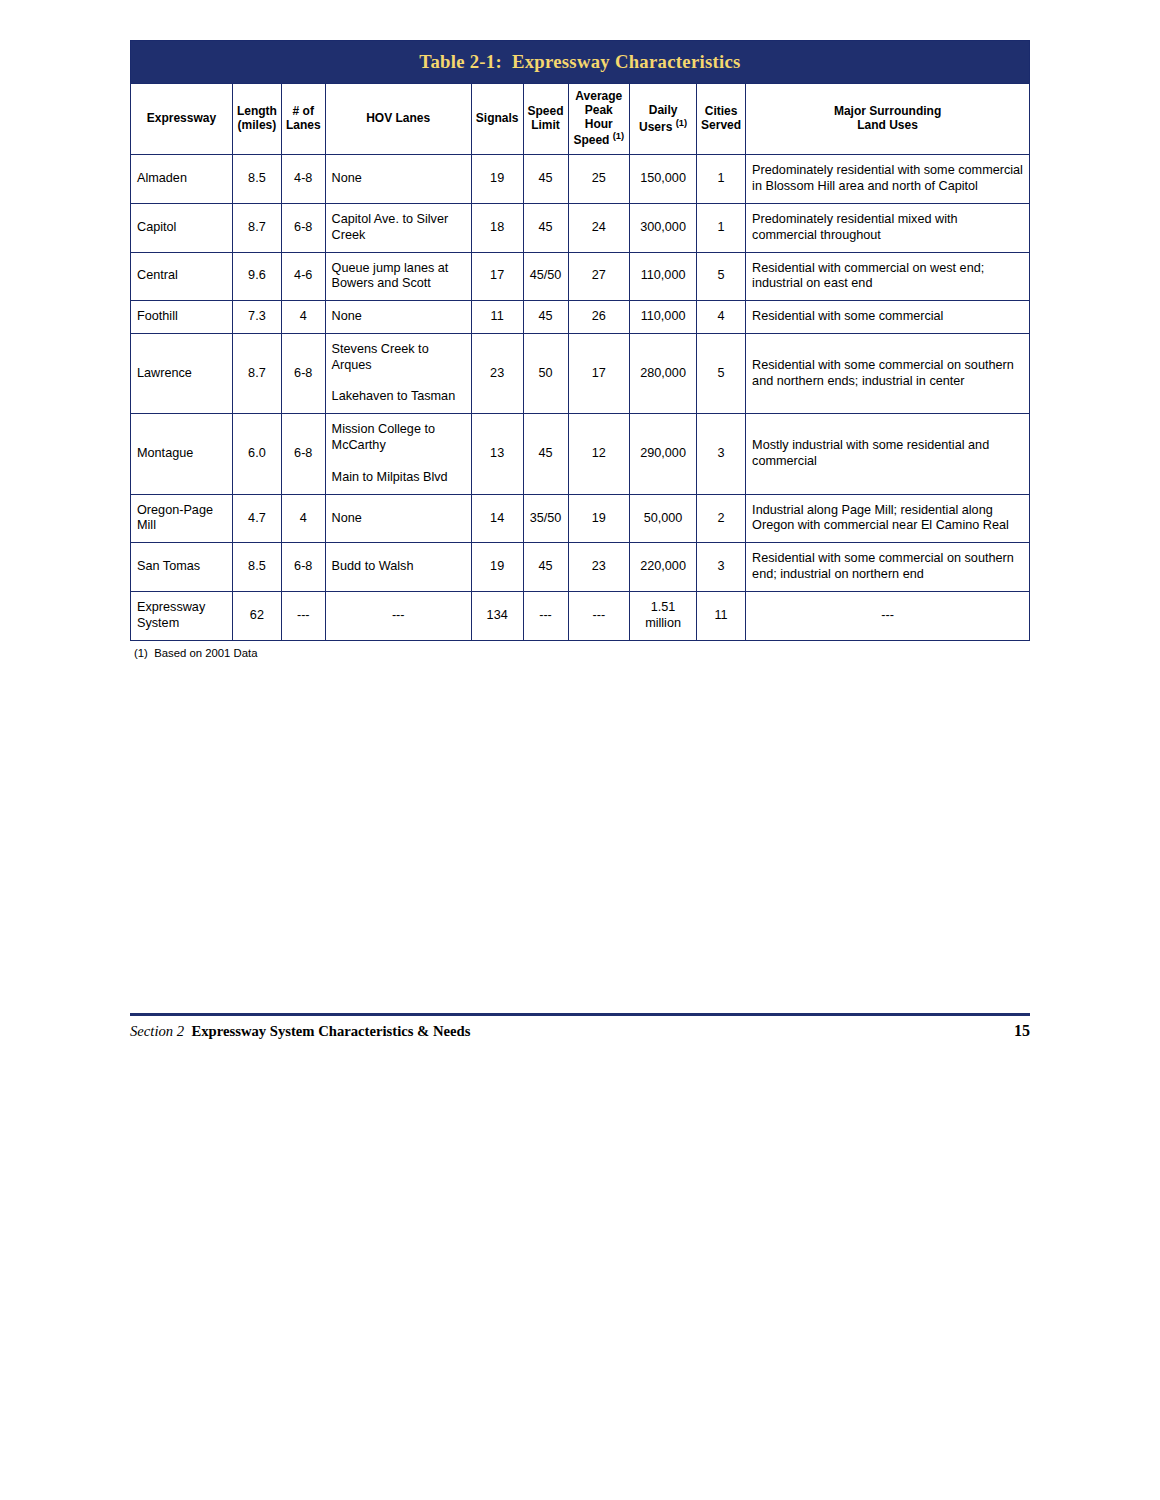Table 2-1: Expressway Characteristics
| Expressway | Length (miles) | # of Lanes | HOV Lanes | Signals | Speed Limit | Average Peak Hour Speed (1) | Daily Users (1) | Cities Served | Major Surrounding Land Uses |
| --- | --- | --- | --- | --- | --- | --- | --- | --- | --- |
| Almaden | 8.5 | 4-8 | None | 19 | 45 | 25 | 150,000 | 1 | Predominately residential with some commercial in Blossom Hill area and north of Capitol |
| Capitol | 8.7 | 6-8 | Capitol Ave. to Silver Creek | 18 | 45 | 24 | 300,000 | 1 | Predominately residential mixed with commercial throughout |
| Central | 9.6 | 4-6 | Queue jump lanes at Bowers and Scott | 17 | 45/50 | 27 | 110,000 | 5 | Residential with commercial on west end; industrial on east end |
| Foothill | 7.3 | 4 | None | 11 | 45 | 26 | 110,000 | 4 | Residential with some commercial |
| Lawrence | 8.7 | 6-8 | Stevens Creek to Arques Lakehaven to Tasman | 23 | 50 | 17 | 280,000 | 5 | Residential with some commercial on southern and northern ends; industrial in center |
| Montague | 6.0 | 6-8 | Mission College to McCarthy Main to Milpitas Blvd | 13 | 45 | 12 | 290,000 | 3 | Mostly industrial with some residential and commercial |
| Oregon-Page Mill | 4.7 | 4 | None | 14 | 35/50 | 19 | 50,000 | 2 | Industrial along Page Mill; residential along Oregon with commercial near El Camino Real |
| San Tomas | 8.5 | 6-8 | Budd to Walsh | 19 | 45 | 23 | 220,000 | 3 | Residential with some commercial on southern end; industrial on northern end |
| Expressway System | 62 | --- | --- | 134 | --- | --- | 1.51 million | 11 | --- |
(1) Based on 2001 Data
Section 2 Expressway System Characteristics & Needs
15